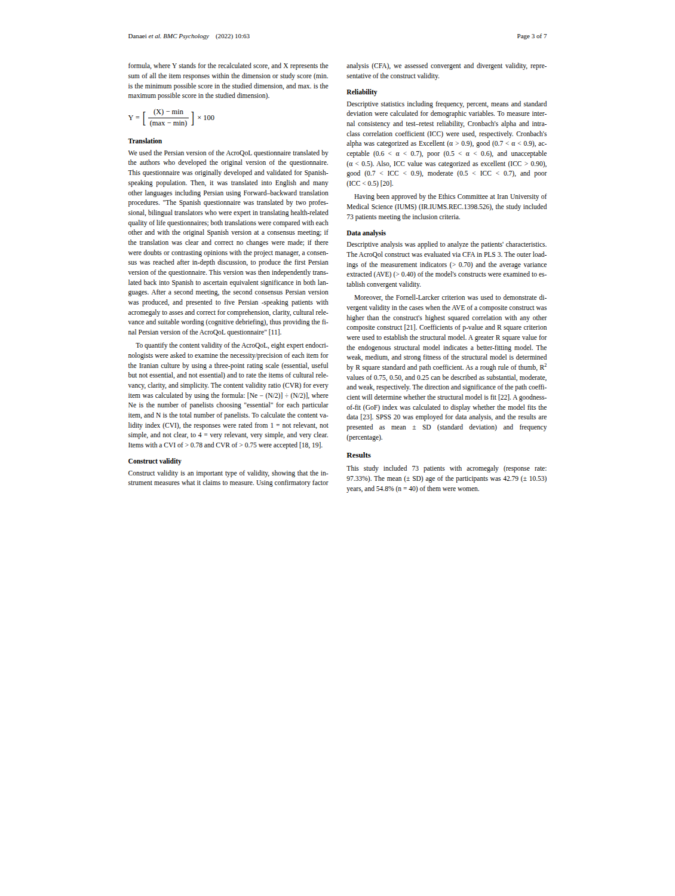Danaei et al. BMC Psychology (2022) 10:63
Page 3 of 7
formula, where Y stands for the recalculated score, and X represents the sum of all the item responses within the dimension or study score (min. is the minimum possible score in the studied dimension, and max. is the maximum possible score in the studied dimension).
Y = [ (X) − min (max − min) ] × 100
Translation
We used the Persian version of the AcroQoL questionnaire translated by the authors who developed the original version of the questionnaire. This questionnaire was originally developed and validated for Spanish-speaking population. Then, it was translated into English and many other languages including Persian using Forward–backward translation procedures. "The Spanish questionnaire was translated by two professional, bilingual translators who were expert in translating health-related quality of life questionnaires; both translations were compared with each other and with the original Spanish version at a consensus meeting; if the translation was clear and correct no changes were made; if there were doubts or contrasting opinions with the project manager, a consensus was reached after in-depth discussion, to produce the first Persian version of the questionnaire. This version was then independently translated back into Spanish to ascertain equivalent significance in both languages. After a second meeting, the second consensus Persian version was produced, and presented to five Persian -speaking patients with acromegaly to asses and correct for comprehension, clarity, cultural relevance and suitable wording (cognitive debriefing), thus providing the final Persian version of the AcroQoL questionnaire" [11].
To quantify the content validity of the AcroQoL, eight expert endocrinologists were asked to examine the necessity/precision of each item for the Iranian culture by using a three-point rating scale (essential, useful but not essential, and not essential) and to rate the items of cultural relevancy, clarity, and simplicity. The content validity ratio (CVR) for every item was calculated by using the formula: [Ne − (N/2)] ÷ (N/2)], where Ne is the number of panelists choosing "essential" for each particular item, and N is the total number of panelists. To calculate the content validity index (CVI), the responses were rated from 1 = not relevant, not simple, and not clear, to 4 = very relevant, very simple, and very clear. Items with a CVI of > 0.78 and CVR of > 0.75 were accepted [18, 19].
Construct validity
Construct validity is an important type of validity, showing that the instrument measures what it claims to measure. Using confirmatory factor analysis (CFA), we assessed convergent and divergent validity, representative of the construct validity.
Reliability
Descriptive statistics including frequency, percent, means and standard deviation were calculated for demographic variables. To measure internal consistency and test–retest reliability, Cronbach's alpha and intraclass correlation coefficient (ICC) were used, respectively. Cronbach's alpha was categorized as Excellent (α > 0.9), good (0.7 < α < 0.9), acceptable (0.6 < α < 0.7), poor (0.5 < α < 0.6), and unacceptable (α < 0.5). Also, ICC value was categorized as excellent (ICC > 0.90), good (0.7 < ICC < 0.9), moderate (0.5 < ICC < 0.7), and poor (ICC < 0.5) [20].
Having been approved by the Ethics Committee at Iran University of Medical Science (IUMS) (IR.IUMS.REC.1398.526), the study included 73 patients meeting the inclusion criteria.
Data analysis
Descriptive analysis was applied to analyze the patients' characteristics. The AcroQol construct was evaluated via CFA in PLS 3. The outer loadings of the measurement indicators (> 0.70) and the average variance extracted (AVE) (> 0.40) of the model's constructs were examined to establish convergent validity.
Moreover, the Fornell-Larcker criterion was used to demonstrate divergent validity in the cases when the AVE of a composite construct was higher than the construct's highest squared correlation with any other composite construct [21]. Coefficients of p-value and R square criterion were used to establish the structural model. A greater R square value for the endogenous structural model indicates a better-fitting model. The weak, medium, and strong fitness of the structural model is determined by R square standard and path coefficient. As a rough rule of thumb, R2 values of 0.75, 0.50, and 0.25 can be described as substantial, moderate, and weak, respectively. The direction and significance of the path coefficient will determine whether the structural model is fit [22]. A goodness-of-fit (GoF) index was calculated to display whether the model fits the data [23]. SPSS 20 was employed for data analysis, and the results are presented as mean ± SD (standard deviation) and frequency (percentage).
Results
This study included 73 patients with acromegaly (response rate: 97.33%). The mean (± SD) age of the participants was 42.79 (± 10.53) years, and 54.8% (n = 40) of them were women.